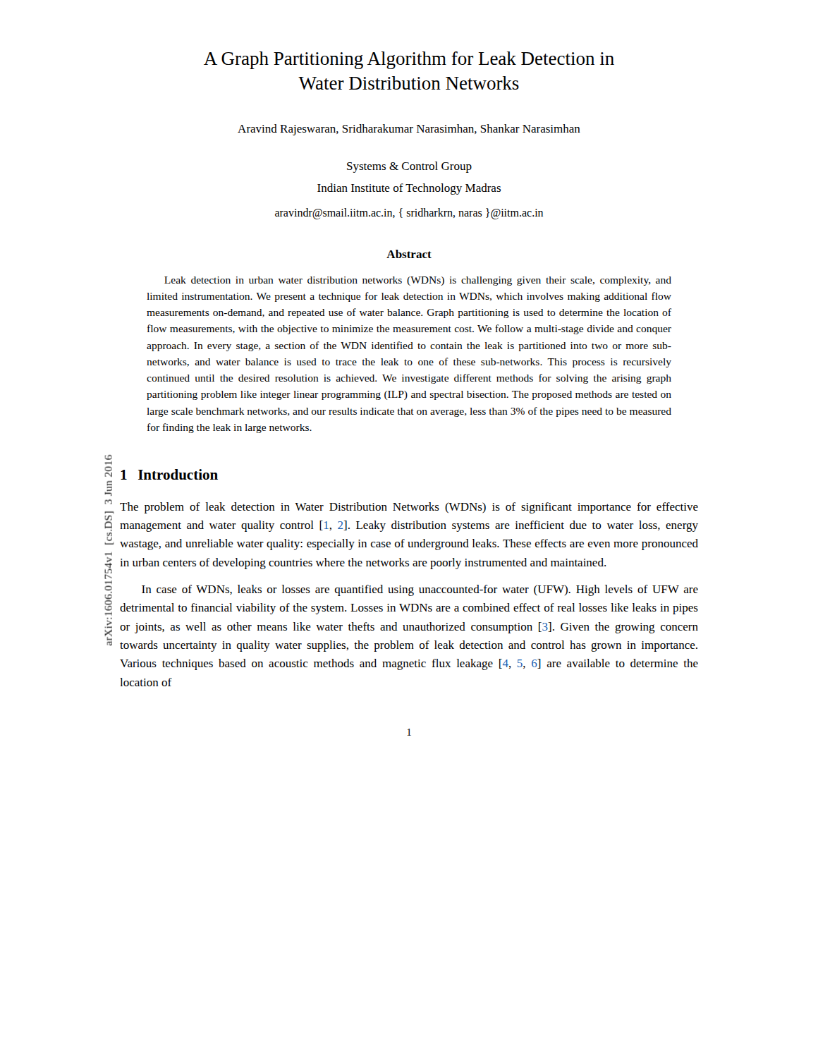arXiv:1606.01754v1 [cs.DS] 3 Jun 2016
A Graph Partitioning Algorithm for Leak Detection in
Water Distribution Networks
Aravind Rajeswaran, Sridharakumar Narasimhan, Shankar Narasimhan
Systems & Control Group
Indian Institute of Technology Madras
aravindr@smail.iitm.ac.in, { sridharkrn, naras }@iitm.ac.in
Abstract
Leak detection in urban water distribution networks (WDNs) is challenging given their scale, complexity, and limited instrumentation. We present a technique for leak detection in WDNs, which involves making additional flow measurements on-demand, and repeated use of water balance. Graph partitioning is used to determine the location of flow measurements, with the objective to minimize the measurement cost. We follow a multi-stage divide and conquer approach. In every stage, a section of the WDN identified to contain the leak is partitioned into two or more sub-networks, and water balance is used to trace the leak to one of these sub-networks. This process is recursively continued until the desired resolution is achieved. We investigate different methods for solving the arising graph partitioning problem like integer linear programming (ILP) and spectral bisection. The proposed methods are tested on large scale benchmark networks, and our results indicate that on average, less than 3% of the pipes need to be measured for finding the leak in large networks.
1 Introduction
The problem of leak detection in Water Distribution Networks (WDNs) is of significant importance for effective management and water quality control [1, 2]. Leaky distribution systems are inefficient due to water loss, energy wastage, and unreliable water quality: especially in case of underground leaks. These effects are even more pronounced in urban centers of developing countries where the networks are poorly instrumented and maintained.
In case of WDNs, leaks or losses are quantified using unaccounted-for water (UFW). High levels of UFW are detrimental to financial viability of the system. Losses in WDNs are a combined effect of real losses like leaks in pipes or joints, as well as other means like water thefts and unauthorized consumption [3]. Given the growing concern towards uncertainty in quality water supplies, the problem of leak detection and control has grown in importance. Various techniques based on acoustic methods and magnetic flux leakage [4, 5, 6] are available to determine the location of
1